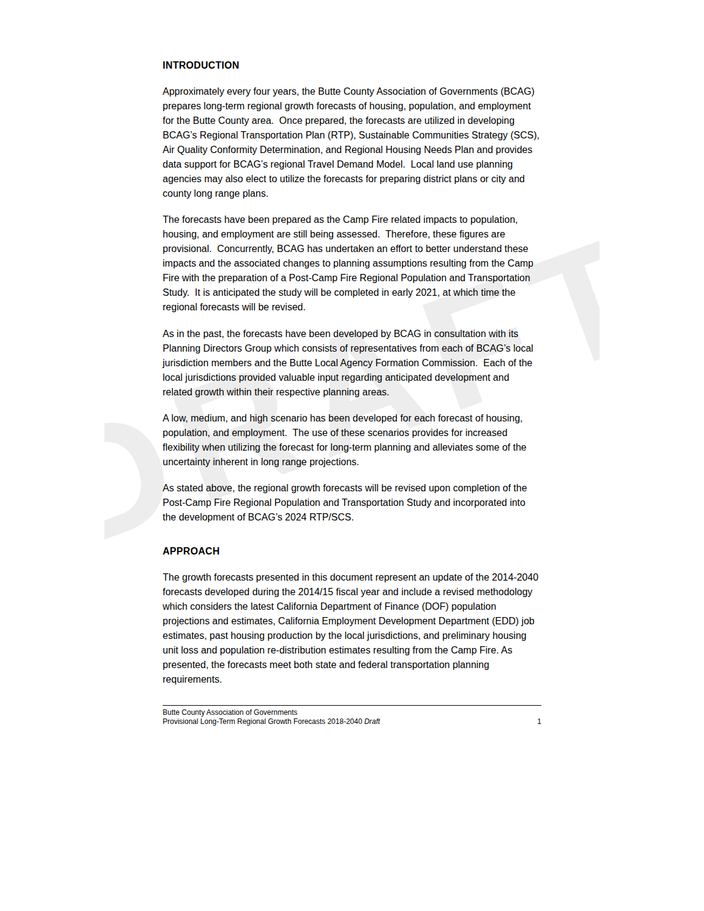DRAFT
INTRODUCTION
Approximately every four years, the Butte County Association of Governments (BCAG) prepares long-term regional growth forecasts of housing, population, and employment for the Butte County area. Once prepared, the forecasts are utilized in developing BCAG’s Regional Transportation Plan (RTP), Sustainable Communities Strategy (SCS), Air Quality Conformity Determination, and Regional Housing Needs Plan and provides data support for BCAG’s regional Travel Demand Model. Local land use planning agencies may also elect to utilize the forecasts for preparing district plans or city and county long range plans.
The forecasts have been prepared as the Camp Fire related impacts to population, housing, and employment are still being assessed. Therefore, these figures are provisional. Concurrently, BCAG has undertaken an effort to better understand these impacts and the associated changes to planning assumptions resulting from the Camp Fire with the preparation of a Post-Camp Fire Regional Population and Transportation Study. It is anticipated the study will be completed in early 2021, at which time the regional forecasts will be revised.
As in the past, the forecasts have been developed by BCAG in consultation with its Planning Directors Group which consists of representatives from each of BCAG’s local jurisdiction members and the Butte Local Agency Formation Commission. Each of the local jurisdictions provided valuable input regarding anticipated development and related growth within their respective planning areas.
A low, medium, and high scenario has been developed for each forecast of housing, population, and employment. The use of these scenarios provides for increased flexibility when utilizing the forecast for long-term planning and alleviates some of the uncertainty inherent in long range projections.
As stated above, the regional growth forecasts will be revised upon completion of the Post-Camp Fire Regional Population and Transportation Study and incorporated into the development of BCAG’s 2024 RTP/SCS.
APPROACH
The growth forecasts presented in this document represent an update of the 2014-2040 forecasts developed during the 2014/15 fiscal year and include a revised methodology which considers the latest California Department of Finance (DOF) population projections and estimates, California Employment Development Department (EDD) job estimates, past housing production by the local jurisdictions, and preliminary housing unit loss and population re-distribution estimates resulting from the Camp Fire. As presented, the forecasts meet both state and federal transportation planning requirements.
Butte County Association of Governments
Provisional Long-Term Regional Growth Forecasts 2018-2040 Draft 1